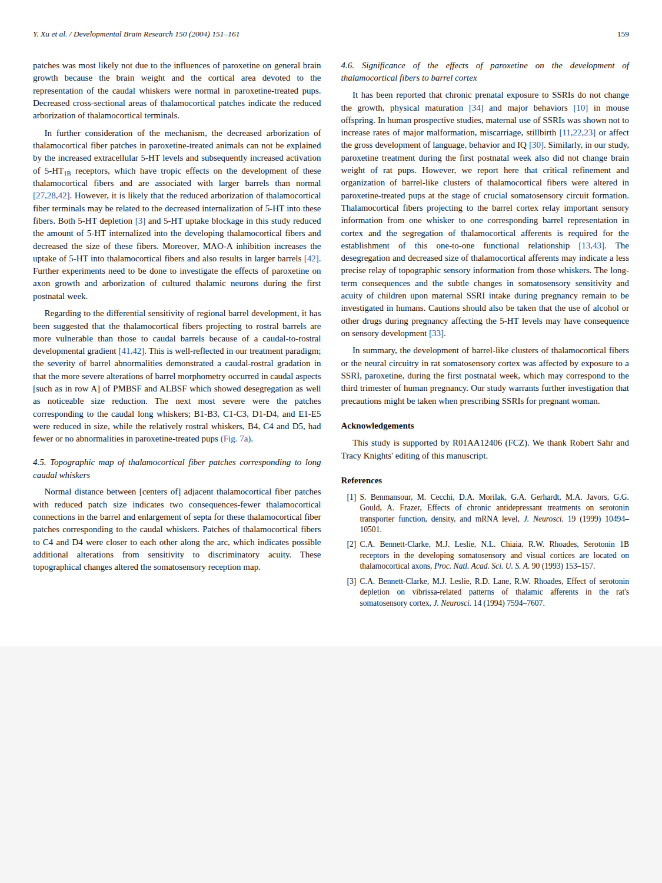Y. Xu et al. / Developmental Brain Research 150 (2004) 151–161 159
patches was most likely not due to the influences of paroxetine on general brain growth because the brain weight and the cortical area devoted to the representation of the caudal whiskers were normal in paroxetine-treated pups. Decreased cross-sectional areas of thalamocortical patches indicate the reduced arborization of thalamocortical terminals.
In further consideration of the mechanism, the decreased arborization of thalamocortical fiber patches in paroxetine-treated animals can not be explained by the increased extracellular 5-HT levels and subsequently increased activation of 5-HT1B receptors, which have tropic effects on the development of these thalamocortical fibers and are associated with larger barrels than normal [27,28,42]. However, it is likely that the reduced arborization of thalamocortical fiber terminals may be related to the decreased internalization of 5-HT into these fibers. Both 5-HT depletion [3] and 5-HT uptake blockage in this study reduced the amount of 5-HT internalized into the developing thalamocortical fibers and decreased the size of these fibers. Moreover, MAO-A inhibition increases the uptake of 5-HT into thalamocortical fibers and also results in larger barrels [42]. Further experiments need to be done to investigate the effects of paroxetine on axon growth and arborization of cultured thalamic neurons during the first postnatal week.
Regarding to the differential sensitivity of regional barrel development, it has been suggested that the thalamocortical fibers projecting to rostral barrels are more vulnerable than those to caudal barrels because of a caudal-to-rostral developmental gradient [41,42]. This is well-reflected in our treatment paradigm; the severity of barrel abnormalities demonstrated a caudal-rostral gradation in that the more severe alterations of barrel morphometry occurred in caudal aspects [such as in row A] of PMBSF and ALBSF which showed desegregation as well as noticeable size reduction. The next most severe were the patches corresponding to the caudal long whiskers; B1-B3, C1-C3, D1-D4, and E1-E5 were reduced in size, while the relatively rostral whiskers, B4, C4 and D5, had fewer or no abnormalities in paroxetine-treated pups (Fig. 7a).
4.5. Topographic map of thalamocortical fiber patches corresponding to long caudal whiskers
Normal distance between [centers of] adjacent thalamocortical fiber patches with reduced patch size indicates two consequences-fewer thalamocortical connections in the barrel and enlargement of septa for these thalamocortical fiber patches corresponding to the caudal whiskers. Patches of thalamocortical fibers to C4 and D4 were closer to each other along the arc, which indicates possible additional alterations from sensitivity to discriminatory acuity. These topographical changes altered the somatosensory reception map.
4.6. Significance of the effects of paroxetine on the development of thalamocortical fibers to barrel cortex
It has been reported that chronic prenatal exposure to SSRIs do not change the growth, physical maturation [34] and major behaviors [10] in mouse offspring. In human prospective studies, maternal use of SSRIs was shown not to increase rates of major malformation, miscarriage, stillbirth [11,22,23] or affect the gross development of language, behavior and IQ [30]. Similarly, in our study, paroxetine treatment during the first postnatal week also did not change brain weight of rat pups. However, we report here that critical refinement and organization of barrel-like clusters of thalamocortical fibers were altered in paroxetine-treated pups at the stage of crucial somatosensory circuit formation. Thalamocortical fibers projecting to the barrel cortex relay important sensory information from one whisker to one corresponding barrel representation in cortex and the segregation of thalamocortical afferents is required for the establishment of this one-to-one functional relationship [13,43]. The desegregation and decreased size of thalamocortical afferents may indicate a less precise relay of topographic sensory information from those whiskers. The long-term consequences and the subtle changes in somatosensory sensitivity and acuity of children upon maternal SSRI intake during pregnancy remain to be investigated in humans. Cautions should also be taken that the use of alcohol or other drugs during pregnancy affecting the 5-HT levels may have consequence on sensory development [33].
In summary, the development of barrel-like clusters of thalamocortical fibers or the neural circuitry in rat somatosensory cortex was affected by exposure to a SSRI, paroxetine, during the first postnatal week, which may correspond to the third trimester of human pregnancy. Our study warrants further investigation that precautions might be taken when prescribing SSRIs for pregnant woman.
Acknowledgements
This study is supported by R01AA12406 (FCZ). We thank Robert Sahr and Tracy Knights' editing of this manuscript.
References
[1] S. Benmansour, M. Cecchi, D.A. Morilak, G.A. Gerhardt, M.A. Javors, G.G. Gould, A. Frazer, Effects of chronic antidepressant treatments on serotonin transporter function, density, and mRNA level, J. Neurosci. 19 (1999) 10494–10501.
[2] C.A. Bennett-Clarke, M.J. Leslie, N.L. Chiaia, R.W. Rhoades, Serotonin 1B receptors in the developing somatosensory and visual cortices are located on thalamocortical axons, Proc. Natl. Acad. Sci. U. S. A. 90 (1993) 153–157.
[3] C.A. Bennett-Clarke, M.J. Leslie, R.D. Lane, R.W. Rhoades, Effect of serotonin depletion on vibrissa-related patterns of thalamic afferents in the rat's somatosensory cortex, J. Neurosci. 14 (1994) 7594–7607.